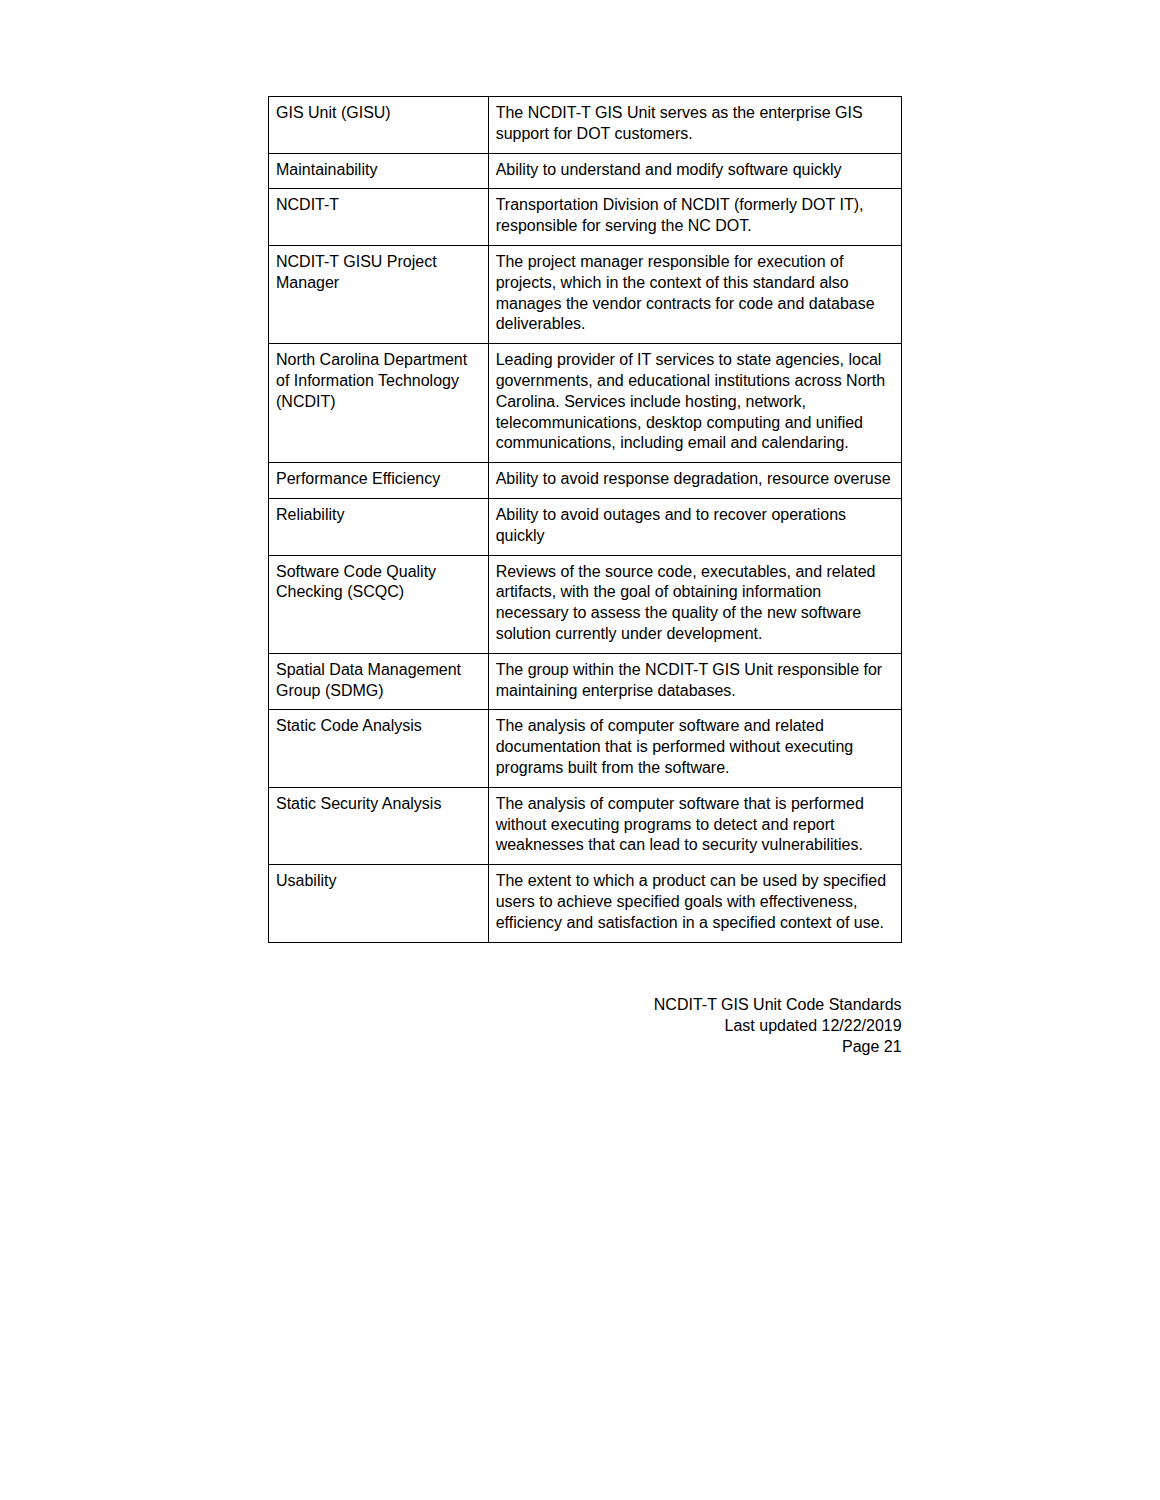| GIS Unit (GISU) | The NCDIT-T GIS Unit serves as the enterprise GIS support for DOT customers. |
| Maintainability | Ability to understand and modify software quickly |
| NCDIT-T | Transportation Division of NCDIT (formerly DOT IT), responsible for serving the NC DOT. |
| NCDIT-T GISU Project Manager | The project manager responsible for execution of projects, which in the context of this standard also manages the vendor contracts for code and database deliverables. |
| North Carolina Department of Information Technology (NCDIT) | Leading provider of IT services to state agencies, local governments, and educational institutions across North Carolina. Services include hosting, network, telecommunications, desktop computing and unified communications, including email and calendaring. |
| Performance Efficiency | Ability to avoid response degradation, resource overuse |
| Reliability | Ability to avoid outages and to recover operations quickly |
| Software Code Quality Checking (SCQC) | Reviews of the source code, executables, and related artifacts, with the goal of obtaining information necessary to assess the quality of the new software solution currently under development. |
| Spatial Data Management Group (SDMG) | The group within the NCDIT-T GIS Unit responsible for maintaining enterprise databases. |
| Static Code Analysis | The analysis of computer software and related documentation that is performed without executing programs built from the software. |
| Static Security Analysis | The analysis of computer software that is performed without executing programs to detect and report weaknesses that can lead to security vulnerabilities. |
| Usability | The extent to which a product can be used by specified users to achieve specified goals with effectiveness, efficiency and satisfaction in a specified context of use. |
NCDIT-T GIS Unit Code Standards
Last updated 12/22/2019
Page 21